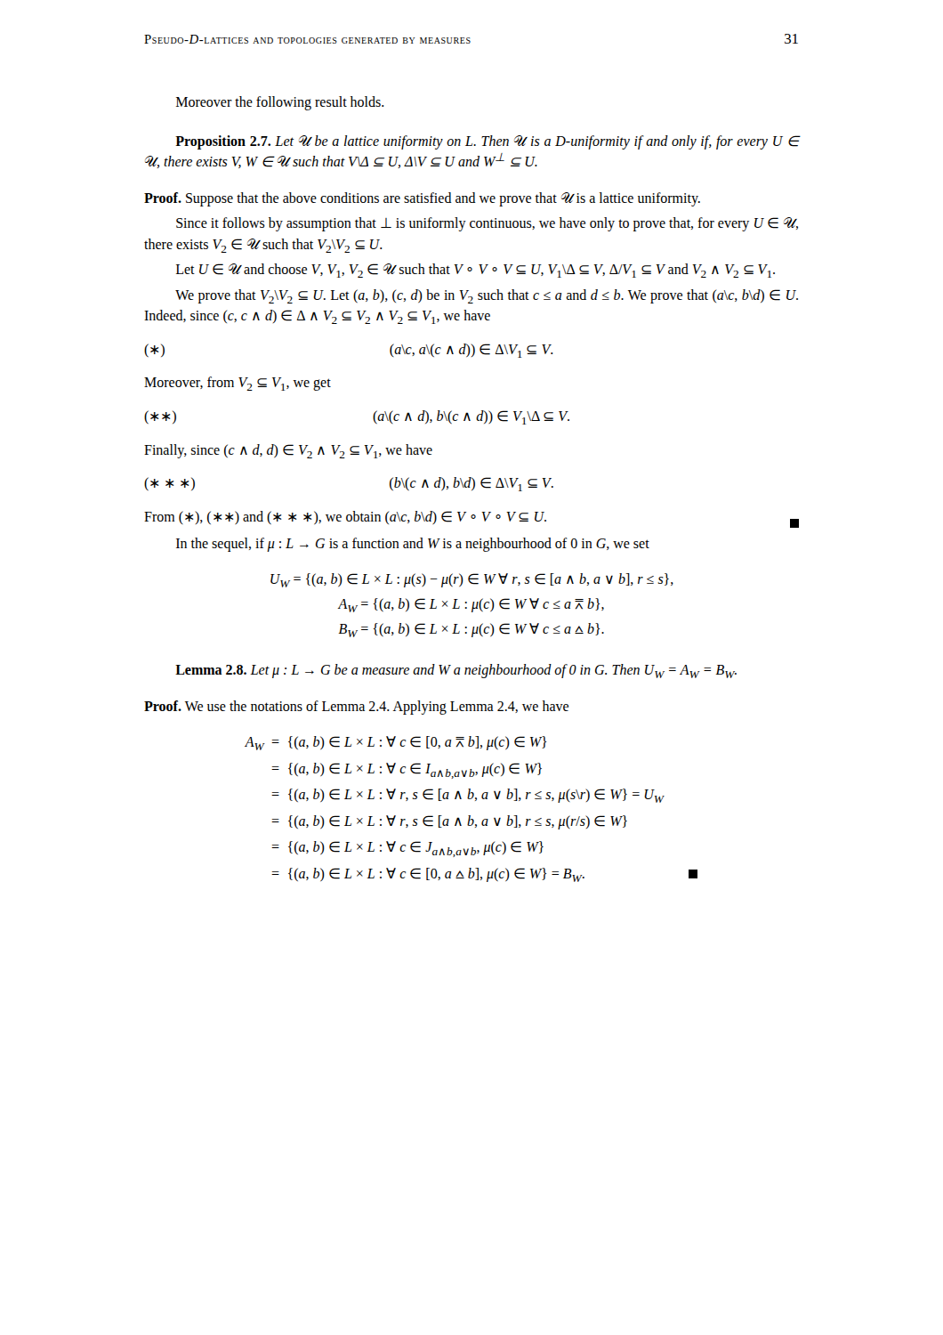Pseudo-D-lattices and topologies generated by measures 31
Moreover the following result holds.
Proposition 2.7. Let 𝒰 be a lattice uniformity on L. Then 𝒰 is a D-uniformity if and only if, for every U ∈ 𝒰, there exists V, W ∈ 𝒰 such that V\Δ ⊆ U, Δ\V ⊆ U and W⊥ ⊆ U.
Proof. Suppose that the above conditions are satisfied and we prove that 𝒰 is a lattice uniformity.
Since it follows by assumption that ⊥ is uniformly continuous, we have only to prove that, for every U ∈ 𝒰, there exists V2 ∈ 𝒰 such that V2\V2 ⊆ U.
Let U ∈ 𝒰 and choose V, V1, V2 ∈ 𝒰 such that V ∘ V ∘ V ⊆ U, V1\Δ ⊆ V, Δ/V1 ⊆ V and V2 ∧ V2 ⊆ V1.
We prove that V2\V2 ⊆ U. Let (a, b), (c, d) be in V2 such that c ≤ a and d ≤ b. We prove that (a\c, b\d) ∈ U. Indeed, since (c, c ∧ d) ∈ Δ ∧ V2 ⊆ V2 ∧ V2 ⊆ V1, we have
(∗) (a\c, a\(c ∧ d)) ∈ Δ\V1 ⊆ V.
Moreover, from V2 ⊆ V1, we get
(∗∗) (a\(c ∧ d), b\(c ∧ d)) ∈ V1\Δ ⊆ V.
Finally, since (c ∧ d, d) ∈ V2 ∧ V2 ⊆ V1, we have
(∗ ∗ ∗) (b\(c ∧ d), b\d) ∈ Δ\V1 ⊆ V.
From (∗), (∗∗) and (∗ ∗ ∗), we obtain (a\c, b\d) ∈ V ∘ V ∘ V ⊆ U.
In the sequel, if μ : L → G is a function and W is a neighbourhood of 0 in G, we set
UW = {(a, b) ∈ L × L : μ(s) − μ(r) ∈ W ∀ r, s ∈ [a ∧ b, a ∨ b], r ≤ s},
AW = {(a, b) ∈ L × L : μ(c) ∈ W ∀ c ≤ a ⩞ b},
BW = {(a, b) ∈ L × L : μ(c) ∈ W ∀ c ≤ a ⩟ b}.
Lemma 2.8. Let μ : L → G be a measure and W a neighbourhood of 0 in G. Then UW = AW = BW.
Proof. We use the notations of Lemma 2.4. Applying Lemma 2.4, we have
| A W | = | {( a , b ) ∈ L × L : ∀ c ∈ [0, a ⩞ b ], μ ( c ) ∈ W } | |
| | = | {( a , b ) ∈ L × L : ∀ c ∈ I a ∧ b , a ∨ b , μ ( c ) ∈ W } | |
| | = | {( a , b ) ∈ L × L : ∀ r , s ∈ [ a ∧ b , a ∨ b ], r ≤ s , μ ( s \ r ) ∈ W } = U W | |
| | = | {( a , b ) ∈ L × L : ∀ r , s ∈ [ a ∧ b , a ∨ b ], r ≤ s , μ ( r / s ) ∈ W } | |
| | = | {( a , b ) ∈ L × L : ∀ c ∈ J a ∧ b , a ∨ b , μ ( c ) ∈ W } | |
| | = | {( a , b ) ∈ L × L : ∀ c ∈ [0, a ⩟ b ], μ ( c ) ∈ W } = B W . | |